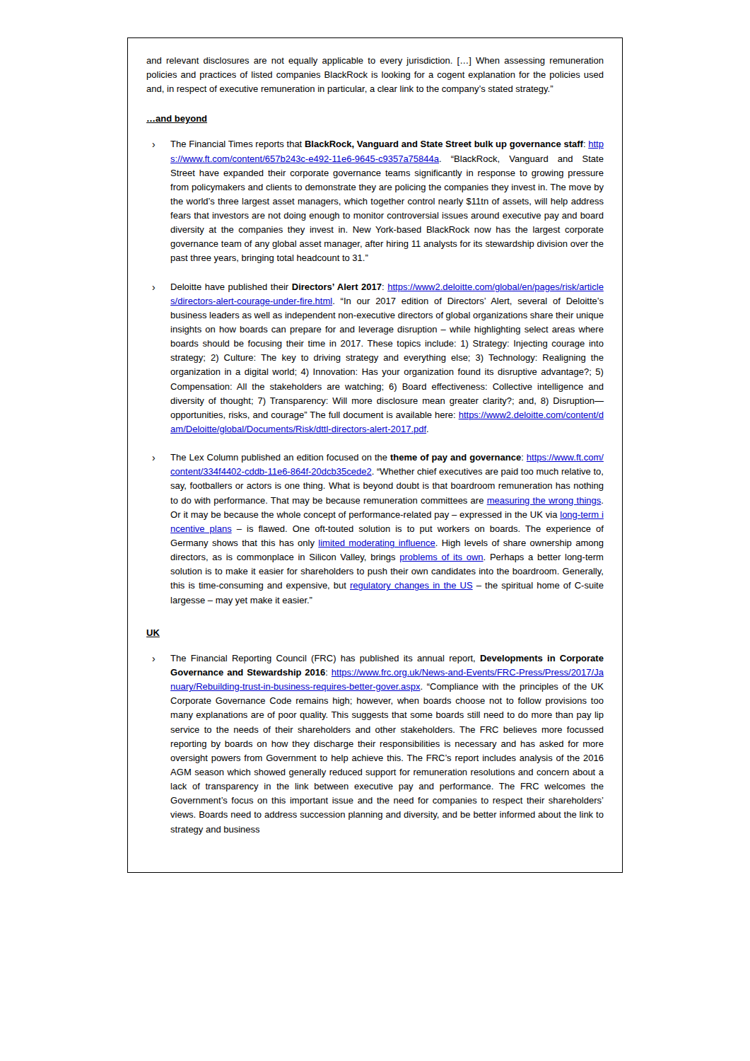and relevant disclosures are not equally applicable to every jurisdiction. […] When assessing remuneration policies and practices of listed companies BlackRock is looking for a cogent explanation for the policies used and, in respect of executive remuneration in particular, a clear link to the company’s stated strategy.”
…and beyond
The Financial Times reports that BlackRock, Vanguard and State Street bulk up governance staff: https://www.ft.com/content/657b243c-e492-11e6-9645-c9357a75844a. “BlackRock, Vanguard and State Street have expanded their corporate governance teams significantly in response to growing pressure from policymakers and clients to demonstrate they are policing the companies they invest in. The move by the world’s three largest asset managers, which together control nearly $11tn of assets, will help address fears that investors are not doing enough to monitor controversial issues around executive pay and board diversity at the companies they invest in. New York-based BlackRock now has the largest corporate governance team of any global asset manager, after hiring 11 analysts for its stewardship division over the past three years, bringing total headcount to 31.”
Deloitte have published their Directors’ Alert 2017: https://www2.deloitte.com/global/en/pages/risk/articles/directors-alert-courage-under-fire.html. “In our 2017 edition of Directors’ Alert, several of Deloitte’s business leaders as well as independent non-executive directors of global organizations share their unique insights on how boards can prepare for and leverage disruption – while highlighting select areas where boards should be focusing their time in 2017. These topics include: 1) Strategy: Injecting courage into strategy; 2) Culture: The key to driving strategy and everything else; 3) Technology: Realigning the organization in a digital world; 4) Innovation: Has your organization found its disruptive advantage?; 5) Compensation: All the stakeholders are watching; 6) Board effectiveness: Collective intelligence and diversity of thought; 7) Transparency: Will more disclosure mean greater clarity?; and, 8) Disruption—opportunities, risks, and courage” The full document is available here: https://www2.deloitte.com/content/dam/Deloitte/global/Documents/Risk/dttl-directors-alert-2017.pdf.
The Lex Column published an edition focused on the theme of pay and governance: https://www.ft.com/content/334f4402-cddb-11e6-864f-20dcb35cede2. “Whether chief executives are paid too much relative to, say, footballers or actors is one thing. What is beyond doubt is that boardroom remuneration has nothing to do with performance. That may be because remuneration committees are measuring the wrong things. Or it may be because the whole concept of performance-related pay – expressed in the UK via long-term incentive plans – is flawed. One oft-touted solution is to put workers on boards. The experience of Germany shows that this has only limited moderating influence. High levels of share ownership among directors, as is commonplace in Silicon Valley, brings problems of its own. Perhaps a better long-term solution is to make it easier for shareholders to push their own candidates into the boardroom. Generally, this is time-consuming and expensive, but regulatory changes in the US – the spiritual home of C-suite largesse – may yet make it easier.”
UK
The Financial Reporting Council (FRC) has published its annual report, Developments in Corporate Governance and Stewardship 2016: https://www.frc.org.uk/News-and-Events/FRC-Press/Press/2017/January/Rebuilding-trust-in-business-requires-better-gover.aspx. “Compliance with the principles of the UK Corporate Governance Code remains high; however, when boards choose not to follow provisions too many explanations are of poor quality. This suggests that some boards still need to do more than pay lip service to the needs of their shareholders and other stakeholders. The FRC believes more focussed reporting by boards on how they discharge their responsibilities is necessary and has asked for more oversight powers from Government to help achieve this. The FRC’s report includes analysis of the 2016 AGM season which showed generally reduced support for remuneration resolutions and concern about a lack of transparency in the link between executive pay and performance. The FRC welcomes the Government’s focus on this important issue and the need for companies to respect their shareholders’ views. Boards need to address succession planning and diversity, and be better informed about the link to strategy and business